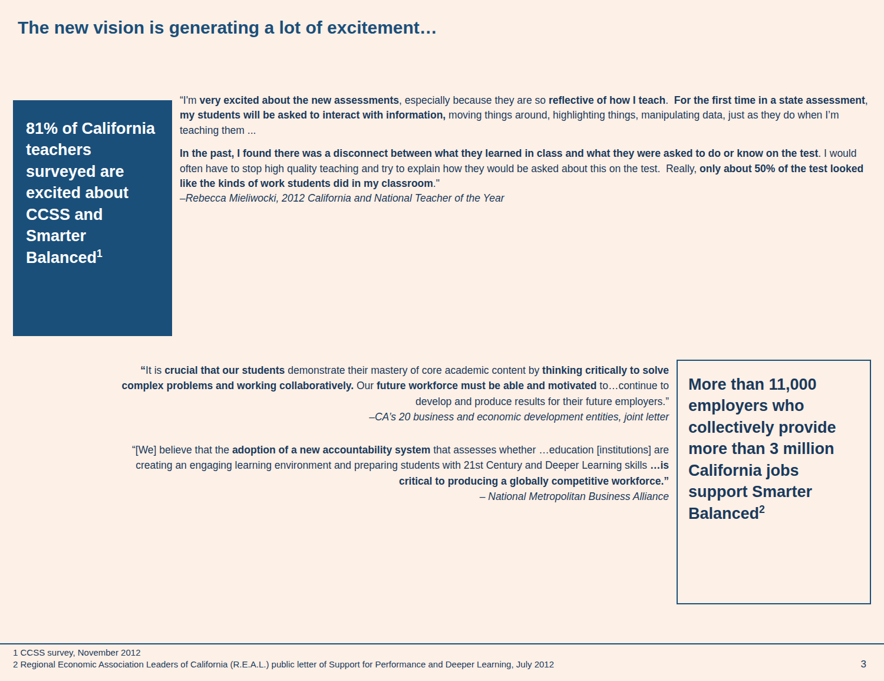The new vision is generating a lot of excitement…
81% of California teachers surveyed are excited about CCSS and Smarter Balanced1
“I'm very excited about the new assessments, especially because they are so reflective of how I teach. For the first time in a state assessment, my students will be asked to interact with information, moving things around, highlighting things, manipulating data, just as they do when I’m teaching them ...
In the past, I found there was a disconnect between what they learned in class and what they were asked to do or know on the test. I would often have to stop high quality teaching and try to explain how they would be asked about this on the test. Really, only about 50% of the test looked like the kinds of work students did in my classroom."
–Rebecca Mieliwocki, 2012 California and National Teacher of the Year
“It is crucial that our students demonstrate their mastery of core academic content by thinking critically to solve complex problems and working collaboratively. Our future workforce must be able and motivated to…continue to develop and produce results for their future employers.”
–CA’s 20 business and economic development entities, joint letter
“[We] believe that the adoption of a new accountability system that assesses whether …education [institutions] are creating an engaging learning environment and preparing students with 21st Century and Deeper Learning skills …is critical to producing a globally competitive workforce.”
– National Metropolitan Business Alliance
More than 11,000 employers who collectively provide more than 3 million California jobs support Smarter Balanced2
1 CCSS survey, November 2012
2 Regional Economic Association Leaders of California (R.E.A.L.) public letter of Support for Performance and Deeper Learning, July 2012
3